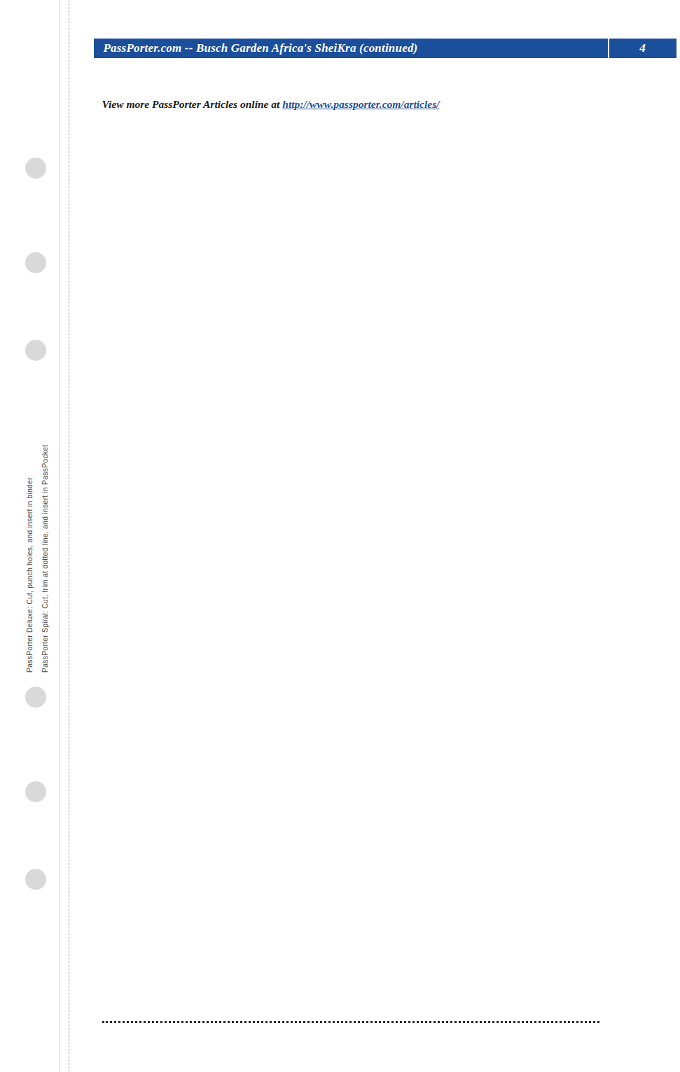PassPorter Deluxe: Cut, punch holes, and insert in binder PassPorter Spiral: Cut, trim at dotted line, and insert in PassPocket
PassPorter.com -- Busch Garden Africa's SheiKra (continued)
4
View more PassPorter Articles online at http://www.passporter.com/articles/